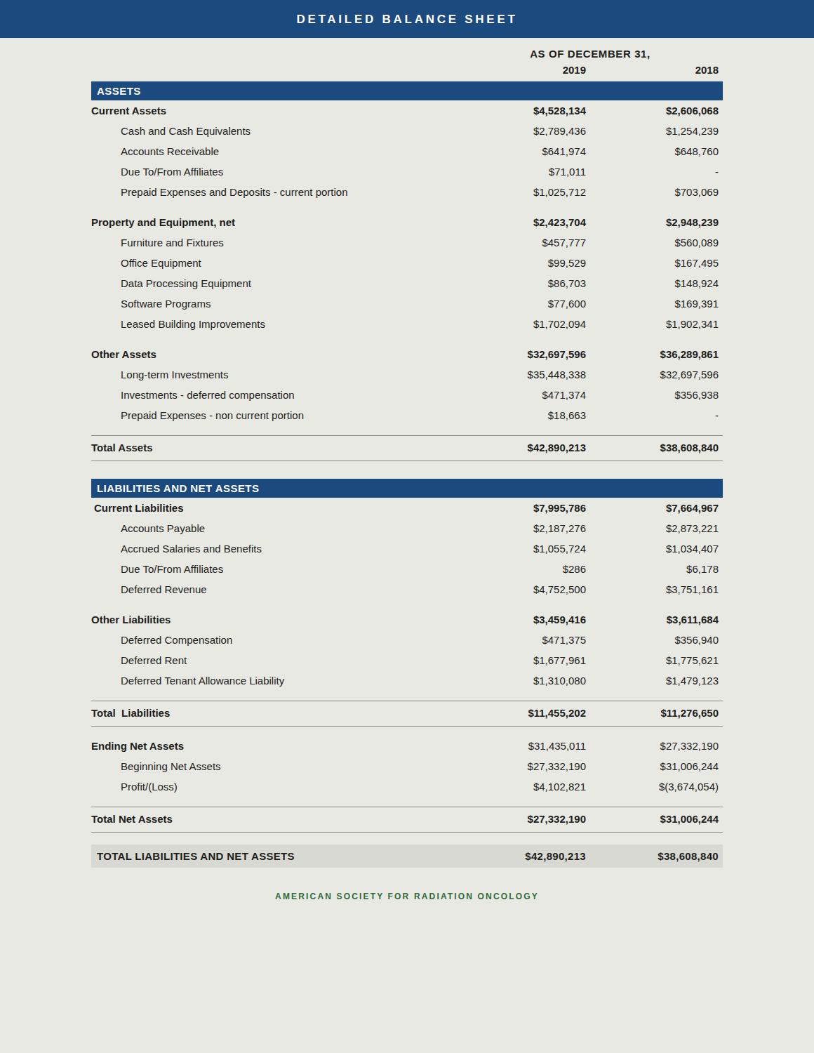DETAILED BALANCE SHEET
| | AS OF DECEMBER 31, |
| | 2019 | 2018 |
| ASSETS | | |
| Current Assets | $4,528,134 | $2,606,068 |
| Cash and Cash Equivalents | $2,789,436 | $1,254,239 |
| Accounts Receivable | $641,974 | $648,760 |
| Due To/From Affiliates | $71,011 | - |
| Prepaid Expenses and Deposits - current portion | $1,025,712 | $703,069 |
| Property and Equipment, net | $2,423,704 | $2,948,239 |
| Furniture and Fixtures | $457,777 | $560,089 |
| Office Equipment | $99,529 | $167,495 |
| Data Processing Equipment | $86,703 | $148,924 |
| Software Programs | $77,600 | $169,391 |
| Leased Building Improvements | $1,702,094 | $1,902,341 |
| Other Assets | $32,697,596 | $36,289,861 |
| Long-term Investments | $35,448,338 | $32,697,596 |
| Investments - deferred compensation | $471,374 | $356,938 |
| Prepaid Expenses - non current portion | $18,663 | - |
| Total Assets | $42,890,213 | $38,608,840 |
| LIABILITIES AND NET ASSETS | | |
| Current Liabilities | $7,995,786 | $7,664,967 |
| Accounts Payable | $2,187,276 | $2,873,221 |
| Accrued Salaries and Benefits | $1,055,724 | $1,034,407 |
| Due To/From Affiliates | $286 | $6,178 |
| Deferred Revenue | $4,752,500 | $3,751,161 |
| Other Liabilities | $3,459,416 | $3,611,684 |
| Deferred Compensation | $471,375 | $356,940 |
| Deferred Rent | $1,677,961 | $1,775,621 |
| Deferred Tenant Allowance Liability | $1,310,080 | $1,479,123 |
| Total Liabilities | $11,455,202 | $11,276,650 |
| Ending Net Assets | $31,435,011 | $27,332,190 |
| Beginning Net Assets | $27,332,190 | $31,006,244 |
| Profit/(Loss) | $4,102,821 | $(3,674,054) |
| Total Net Assets | $27,332,190 | $31,006,244 |
| TOTAL LIABILITIES AND NET ASSETS | $42,890,213 | $38,608,840 |
AMERICAN SOCIETY FOR RADIATION ONCOLOGY